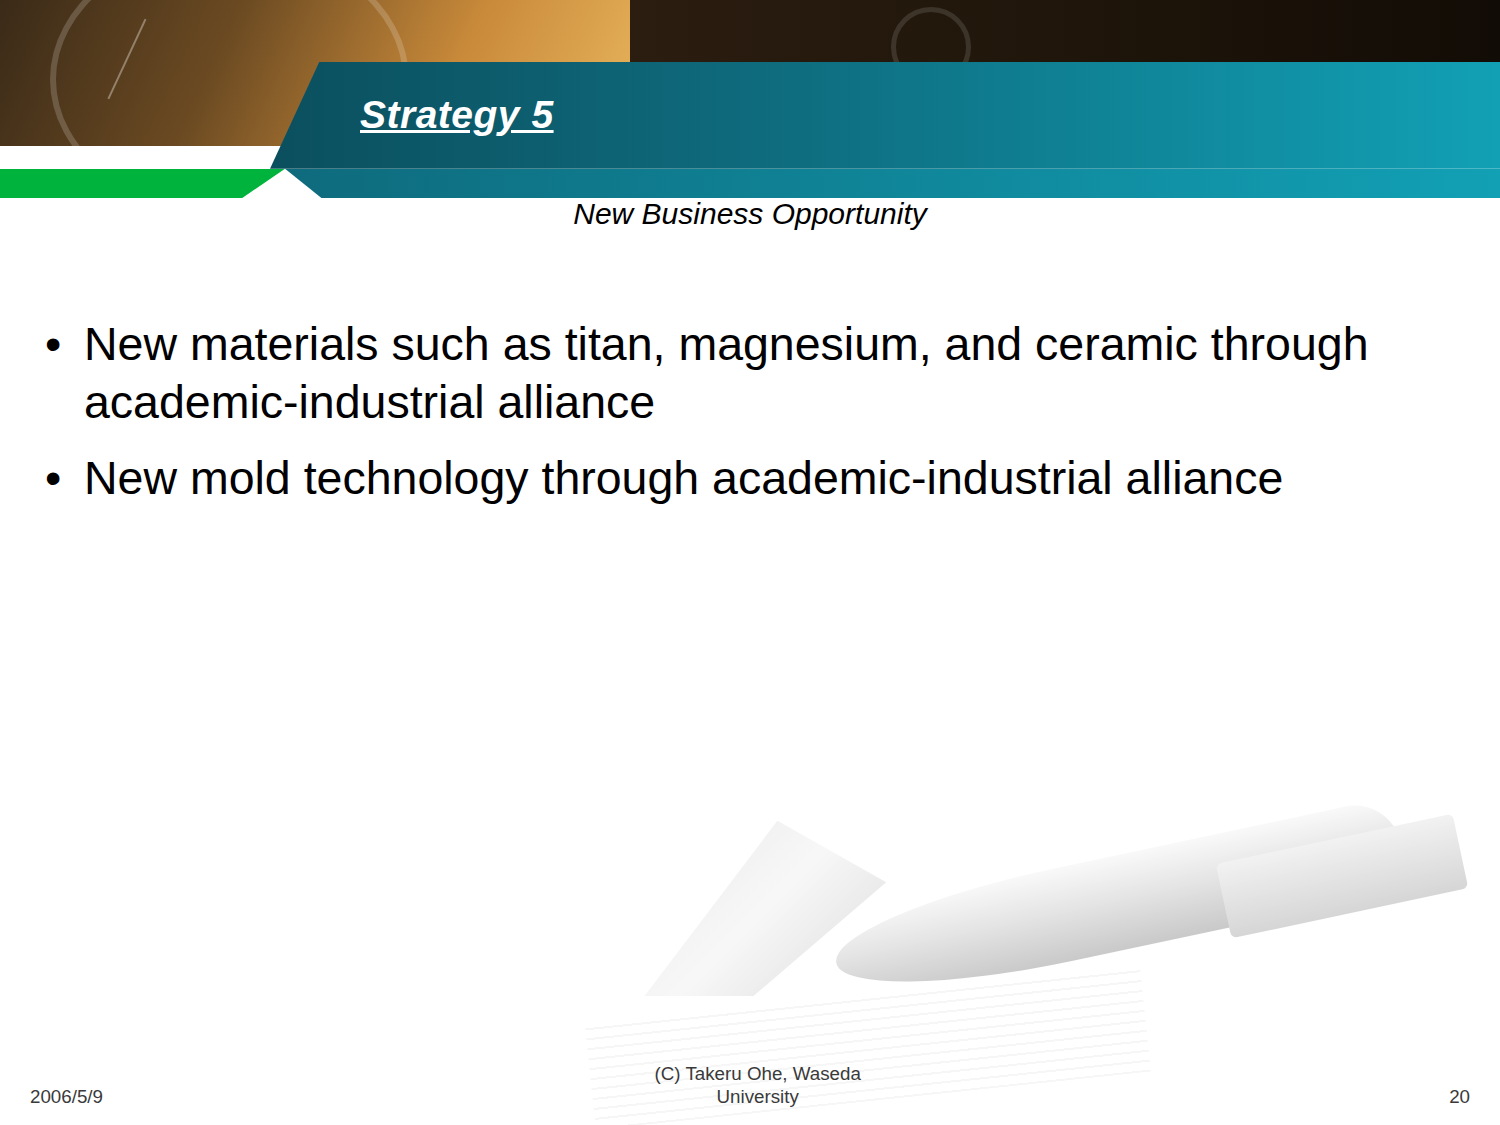Strategy 5
New Business Opportunity
New materials such as titan, magnesium, and ceramic through academic-industrial alliance
New mold technology through academic-industrial alliance
2006/5/9
(C) Takeru Ohe, Waseda
University
20